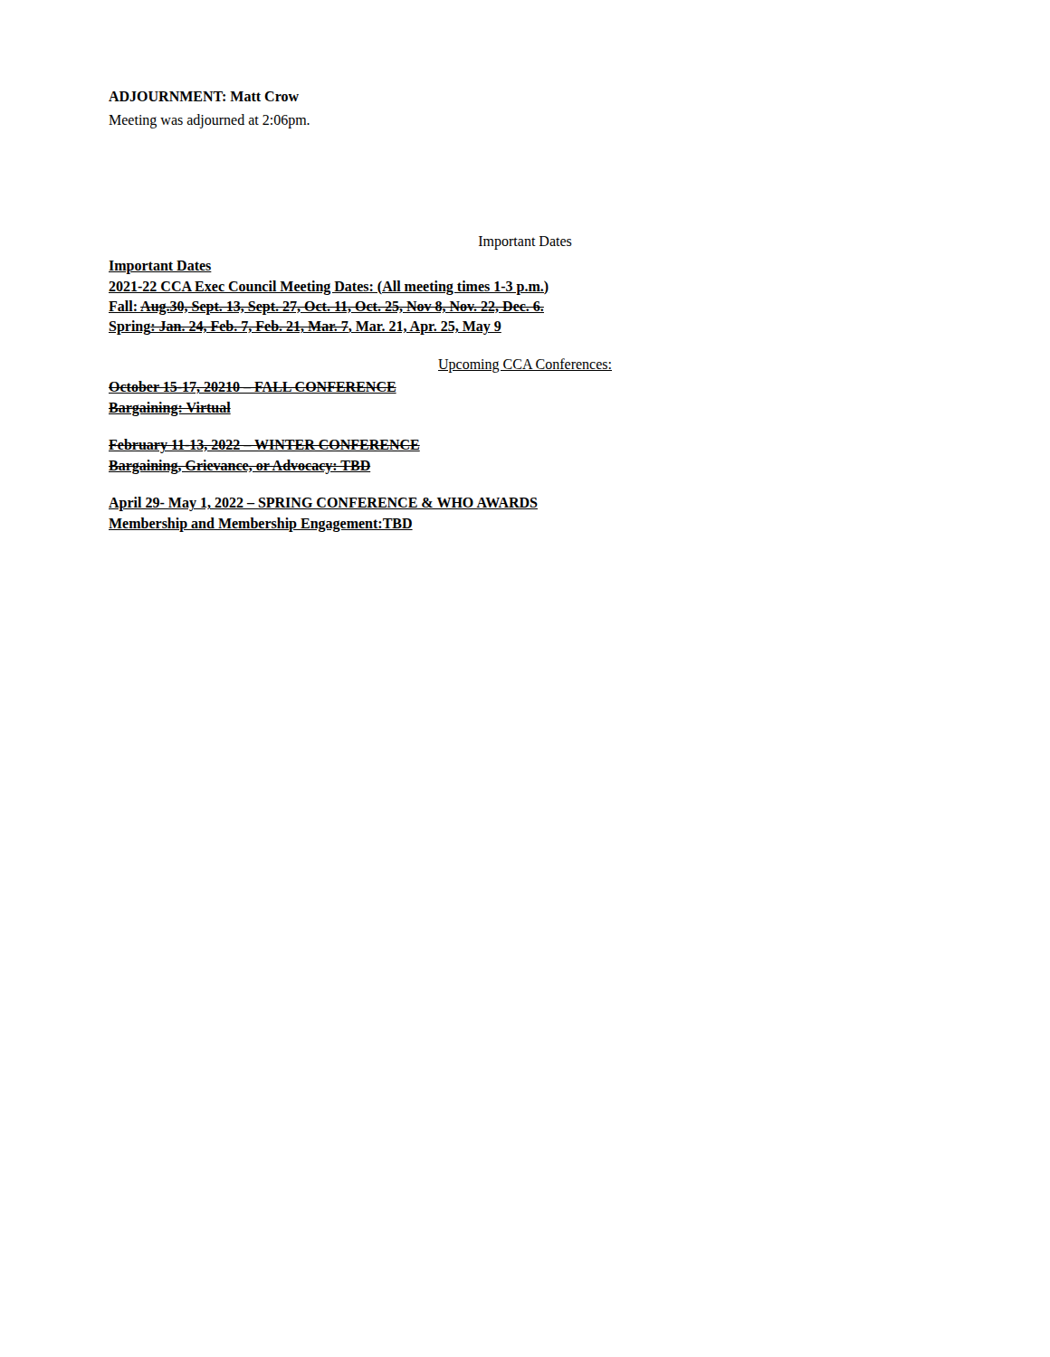ADJOURNMENT: Matt Crow
Meeting was adjourned at 2:06pm.
Important Dates
Important Dates
2021-22 CCA Exec Council Meeting Dates: (All meeting times 1-3 p.m.)
Fall: Aug.30, Sept. 13, Sept. 27, Oct. 11, Oct. 25, Nov 8, Nov. 22, Dec. 6.
Spring: Jan. 24, Feb. 7, Feb. 21, Mar. 7, Mar. 21, Apr. 25, May 9
Upcoming CCA Conferences:
October 15-17, 20210 – FALL CONFERENCE
Bargaining: Virtual
February 11-13, 2022 – WINTER CONFERENCE
Bargaining, Grievance, or Advocacy: TBD
April 29- May 1, 2022 – SPRING CONFERENCE & WHO AWARDS
Membership and Membership Engagement:TBD